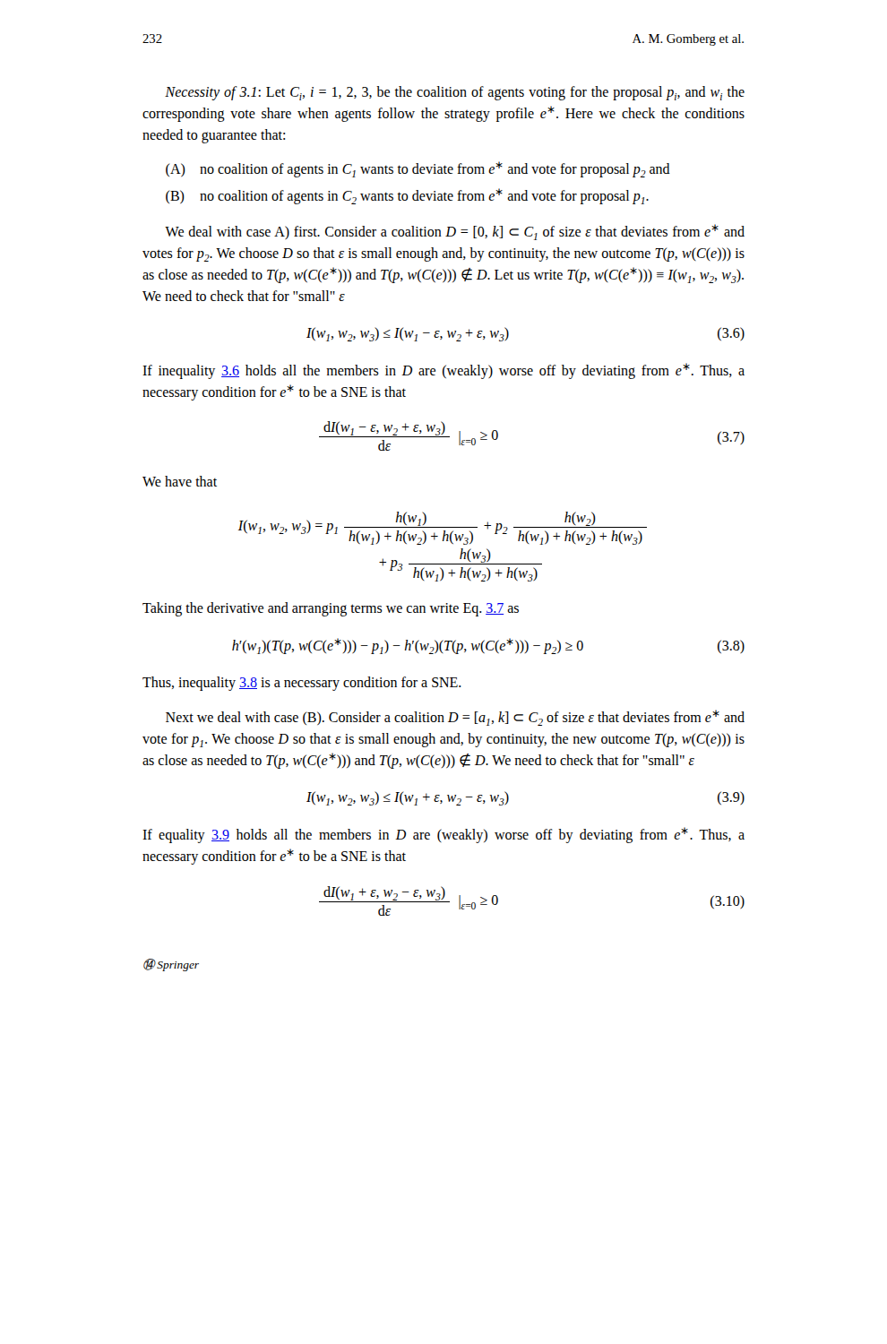232 A. M. Gomberg et al.
Necessity of 3.1: Let Ci, i = 1, 2, 3, be the coalition of agents voting for the proposal pi, and wi the corresponding vote share when agents follow the strategy profile e∗. Here we check the conditions needed to guarantee that:
(A) no coalition of agents in C1 wants to deviate from e∗ and vote for proposal p2 and
(B) no coalition of agents in C2 wants to deviate from e∗ and vote for proposal p1.
We deal with case A) first. Consider a coalition D = [0, k] ⊂ C1 of size ε that deviates from e∗ and votes for p2. We choose D so that ε is small enough and, by continuity, the new outcome T(p, w(C(e))) is as close as needed to T(p, w(C(e∗))) and T(p, w(C(e))) ∉ D. Let us write T(p, w(C(e∗))) ≡ I(w1, w2, w3). We need to check that for "small" ε
I(w1, w2, w3) ≤ I(w1 − ε, w2 + ε, w3) (3.6)
If inequality 3.6 holds all the members in D are (weakly) worse off by deviating from e∗. Thus, a necessary condition for e∗ to be a SNE is that
dI(w1 − ε, w2 + ε, w3) dε |ε=0 ≥ 0 (3.7)
We have that
I(w1, w2, w3) = p1 h(w1) h(w1) + h(w2) + h(w3) + p2 h(w2) h(w1) + h(w2) + h(w3)
+ p3 h(w3) h(w1) + h(w2) + h(w3)
Taking the derivative and arranging terms we can write Eq. 3.7 as
h′(w1)(T(p, w(C(e∗))) − p1) − h′(w2)(T(p, w(C(e∗))) − p2) ≥ 0 (3.8)
Thus, inequality 3.8 is a necessary condition for a SNE.
Next we deal with case (B). Consider a coalition D = [a1, k] ⊂ C2 of size ε that deviates from e∗ and vote for p1. We choose D so that ε is small enough and, by continuity, the new outcome T(p, w(C(e))) is as close as needed to T(p, w(C(e∗))) and T(p, w(C(e))) ∉ D. We need to check that for "small" ε
I(w1, w2, w3) ≤ I(w1 + ε, w2 − ε, w3) (3.9)
If equality 3.9 holds all the members in D are (weakly) worse off by deviating from e∗. Thus, a necessary condition for e∗ to be a SNE is that
dI(w1 + ε, w2 − ε, w3) dε |ε=0 ≥ 0 (3.10)
⑭ Springer